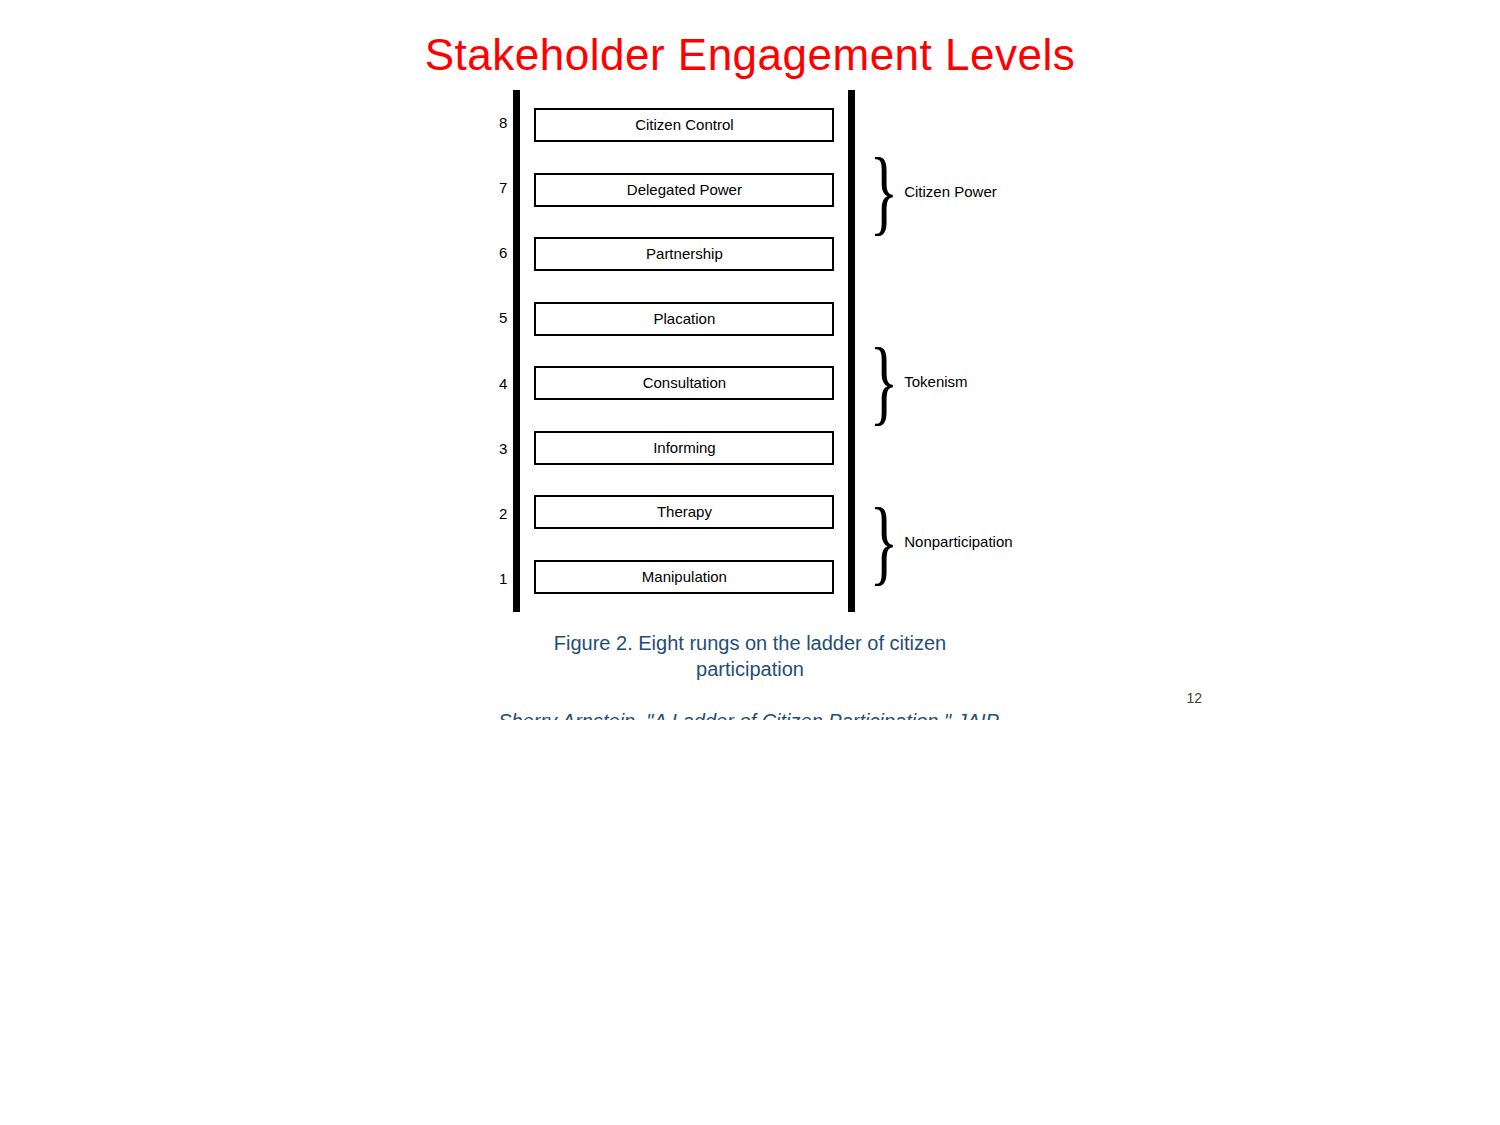Stakeholder Engagement Levels
8 7 6 5 4 3 2 1
Citizen Control
Delegated Power
Partnership
Placation
Consultation
Informing
Therapy
Manipulation
} Citizen Power
} Tokenism
} Nonparticipation
Figure 2. Eight rungs on the ladder of citizen
participation
Sherry Arnstein, "A Ladder of Citizen Participation," JAIP,
Vol. 35, No. 4, July 1969, pp. 216-224
12